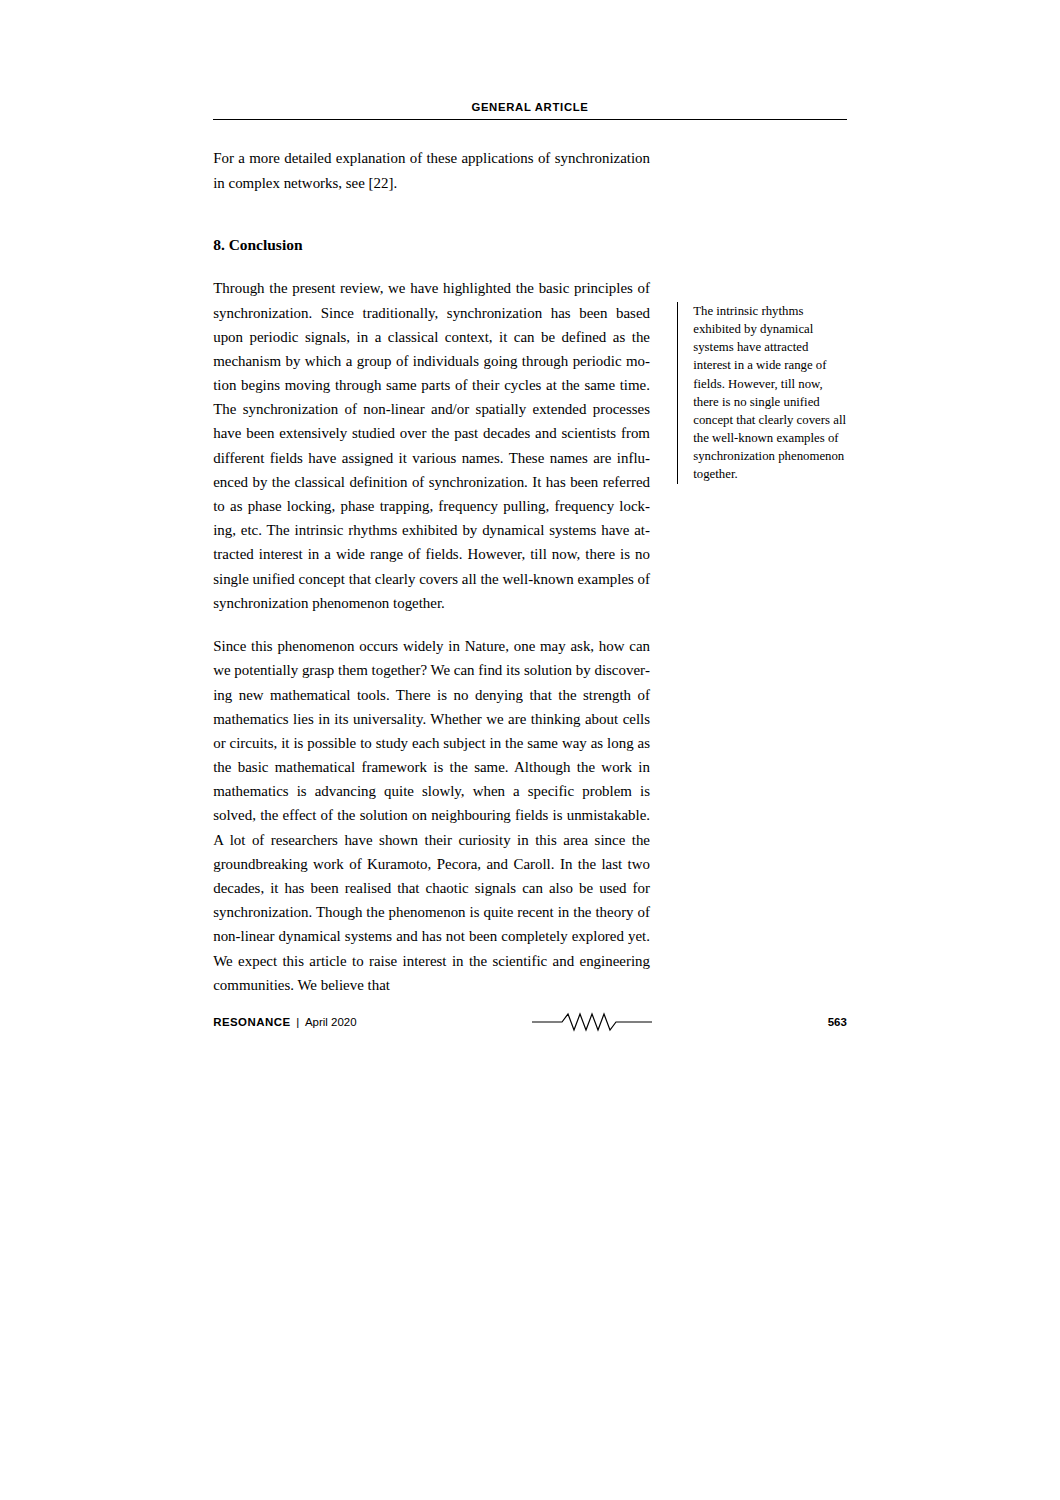GENERAL ARTICLE
For a more detailed explanation of these applications of synchronization in complex networks, see [22].
8. Conclusion
Through the present review, we have highlighted the basic principles of synchronization. Since traditionally, synchronization has been based upon periodic signals, in a classical context, it can be defined as the mechanism by which a group of individuals going through periodic motion begins moving through same parts of their cycles at the same time. The synchronization of non-linear and/or spatially extended processes have been extensively studied over the past decades and scientists from different fields have assigned it various names. These names are influenced by the classical definition of synchronization. It has been referred to as phase locking, phase trapping, frequency pulling, frequency locking, etc. The intrinsic rhythms exhibited by dynamical systems have attracted interest in a wide range of fields. However, till now, there is no single unified concept that clearly covers all the well-known examples of synchronization phenomenon together.
Since this phenomenon occurs widely in Nature, one may ask, how can we potentially grasp them together? We can find its solution by discovering new mathematical tools. There is no denying that the strength of mathematics lies in its universality. Whether we are thinking about cells or circuits, it is possible to study each subject in the same way as long as the basic mathematical framework is the same. Although the work in mathematics is advancing quite slowly, when a specific problem is solved, the effect of the solution on neighbouring fields is unmistakable. A lot of researchers have shown their curiosity in this area since the groundbreaking work of Kuramoto, Pecora, and Caroll. In the last two decades, it has been realised that chaotic signals can also be used for synchronization. Though the phenomenon is quite recent in the theory of non-linear dynamical systems and has not been completely explored yet. We expect this article to raise interest in the scientific and engineering communities. We believe that
The intrinsic rhythms exhibited by dynamical systems have attracted interest in a wide range of fields. However, till now, there is no single unified concept that clearly covers all the well-known examples of synchronization phenomenon together.
RESONANCE|April 2020
563